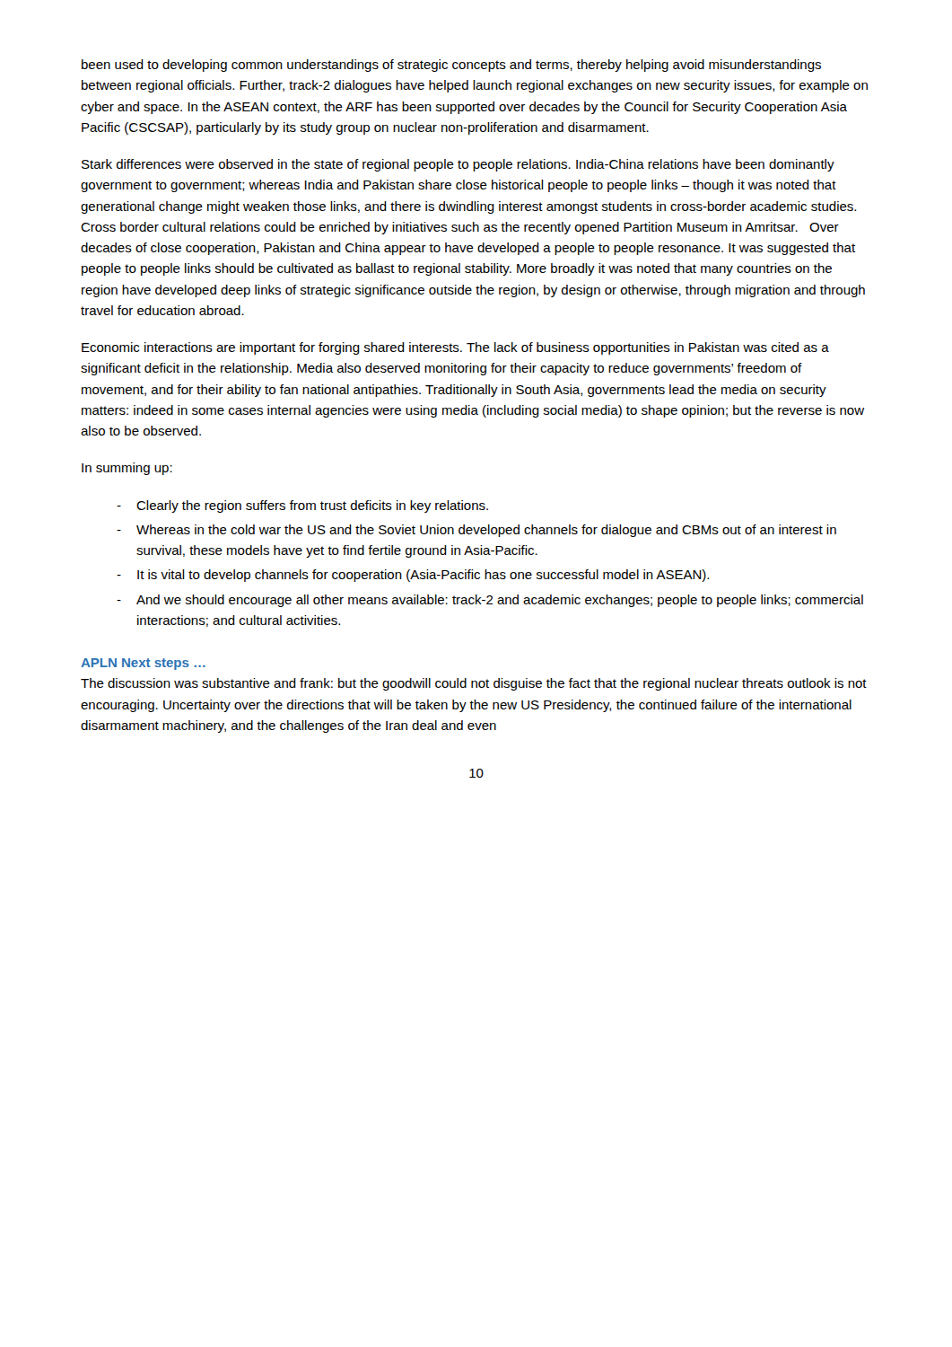been used to developing common understandings of strategic concepts and terms, thereby helping avoid misunderstandings between regional officials. Further, track-2 dialogues have helped launch regional exchanges on new security issues, for example on cyber and space. In the ASEAN context, the ARF has been supported over decades by the Council for Security Cooperation Asia Pacific (CSCSAP), particularly by its study group on nuclear non-proliferation and disarmament.
Stark differences were observed in the state of regional people to people relations. India-China relations have been dominantly government to government; whereas India and Pakistan share close historical people to people links – though it was noted that generational change might weaken those links, and there is dwindling interest amongst students in cross-border academic studies. Cross border cultural relations could be enriched by initiatives such as the recently opened Partition Museum in Amritsar. Over decades of close cooperation, Pakistan and China appear to have developed a people to people resonance. It was suggested that people to people links should be cultivated as ballast to regional stability. More broadly it was noted that many countries on the region have developed deep links of strategic significance outside the region, by design or otherwise, through migration and through travel for education abroad.
Economic interactions are important for forging shared interests. The lack of business opportunities in Pakistan was cited as a significant deficit in the relationship. Media also deserved monitoring for their capacity to reduce governments’ freedom of movement, and for their ability to fan national antipathies. Traditionally in South Asia, governments lead the media on security matters: indeed in some cases internal agencies were using media (including social media) to shape opinion; but the reverse is now also to be observed.
In summing up:
Clearly the region suffers from trust deficits in key relations.
Whereas in the cold war the US and the Soviet Union developed channels for dialogue and CBMs out of an interest in survival, these models have yet to find fertile ground in Asia-Pacific.
It is vital to develop channels for cooperation (Asia-Pacific has one successful model in ASEAN).
And we should encourage all other means available: track-2 and academic exchanges; people to people links; commercial interactions; and cultural activities.
APLN Next steps …
The discussion was substantive and frank: but the goodwill could not disguise the fact that the regional nuclear threats outlook is not encouraging. Uncertainty over the directions that will be taken by the new US Presidency, the continued failure of the international disarmament machinery, and the challenges of the Iran deal and even
10